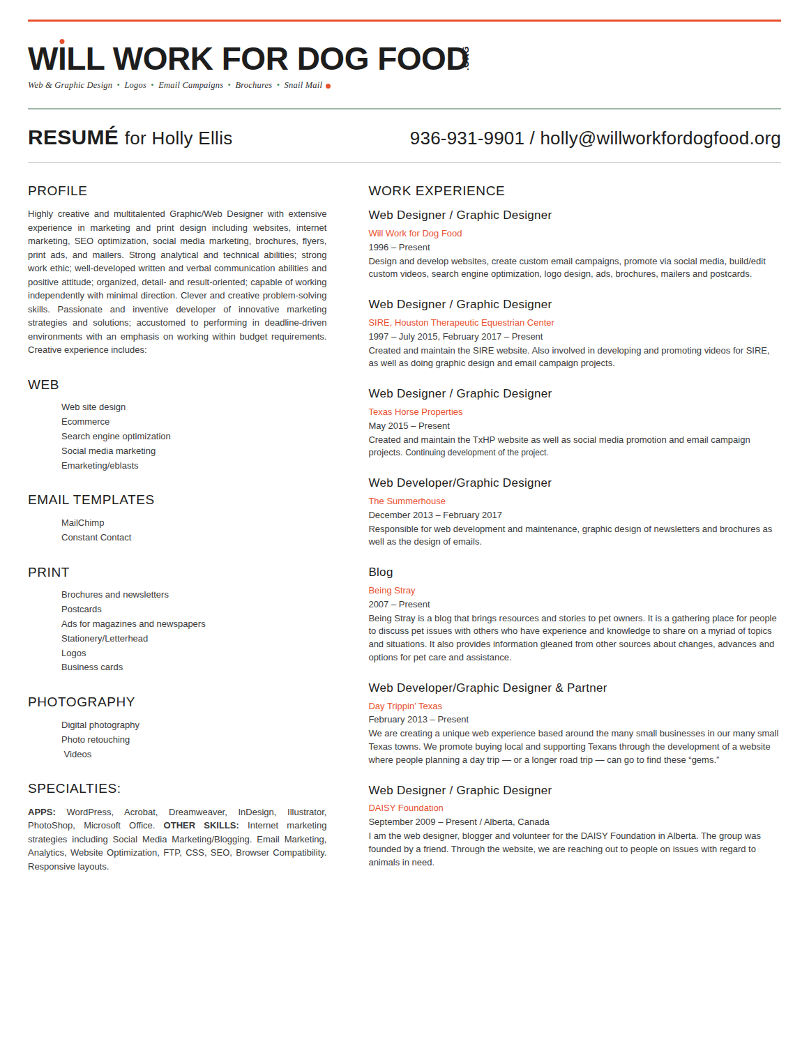WILL WORK FOR DOG FOOD.ORG
Web & Graphic Design • Logos • Email Campaigns • Brochures • Snail Mail
RESUMÉ for Holly Ellis
936-931-9901 / holly@willworkfordogfood.org
PROFILE
Highly creative and multitalented Graphic/Web Designer with extensive experience in marketing and print design including websites, internet marketing, SEO optimization, social media marketing, brochures, flyers, print ads, and mailers. Strong analytical and technical abilities; strong work ethic; well-developed written and verbal communication abilities and positive attitude; organized, detail- and result-oriented; capable of working independently with minimal direction. Clever and creative problem-solving skills. Passionate and inventive developer of innovative marketing strategies and solutions; accustomed to performing in deadline-driven environments with an emphasis on working within budget requirements. Creative experience includes:
WEB
Web site design
Ecommerce
Search engine optimization
Social media marketing
Emarketing/eblasts
EMAIL TEMPLATES
MailChimp
Constant Contact
PRINT
Brochures and newsletters
Postcards
Ads for magazines and newspapers
Stationery/Letterhead
Logos
Business cards
PHOTOGRAPHY
Digital photography
Photo retouching
Videos
SPECIALTIES:
APPS: WordPress, Acrobat, Dreamweaver, InDesign, Illustrator, PhotoShop, Microsoft Office. OTHER SKILLS: Internet marketing strategies including Social Media Marketing/Blogging. Email Marketing, Analytics, Website Optimization, FTP, CSS, SEO, Browser Compatibility. Responsive layouts.
WORK EXPERIENCE
Web Designer / Graphic Designer
Will Work for Dog Food
1996 – Present
Design and develop websites, create custom email campaigns, promote via social media, build/edit custom videos, search engine optimization, logo design, ads, brochures, mailers and postcards.
Web Designer / Graphic Designer
SIRE, Houston Therapeutic Equestrian Center
1997 – July 2015, February 2017 – Present
Created and maintain the SIRE website. Also involved in developing and promoting videos for SIRE, as well as doing graphic design and email campaign projects.
Web Designer / Graphic Designer
Texas Horse Properties
May 2015 – Present
Created and maintain the TxHP website as well as social media promotion and email campaign projects. Continuing development of the project.
Web Developer/Graphic Designer
The Summerhouse
December 2013 – February 2017
Responsible for web development and maintenance, graphic design of newsletters and brochures as well as the design of emails.
Blog
Being Stray
2007 – Present
Being Stray is a blog that brings resources and stories to pet owners. It is a gathering place for people to discuss pet issues with others who have experience and knowledge to share on a myriad of topics and situations. It also provides information gleaned from other sources about changes, advances and options for pet care and assistance.
Web Developer/Graphic Designer & Partner
Day Trippin’ Texas
February 2013 – Present
We are creating a unique web experience based around the many small businesses in our many small Texas towns. We promote buying local and supporting Texans through the development of a website where people planning a day trip — or a longer road trip — can go to find these “gems.”
Web Designer / Graphic Designer
DAISY Foundation
September 2009 – Present / Alberta, Canada
I am the web designer, blogger and volunteer for the DAISY Foundation in Alberta. The group was founded by a friend. Through the website, we are reaching out to people on issues with regard to animals in need.